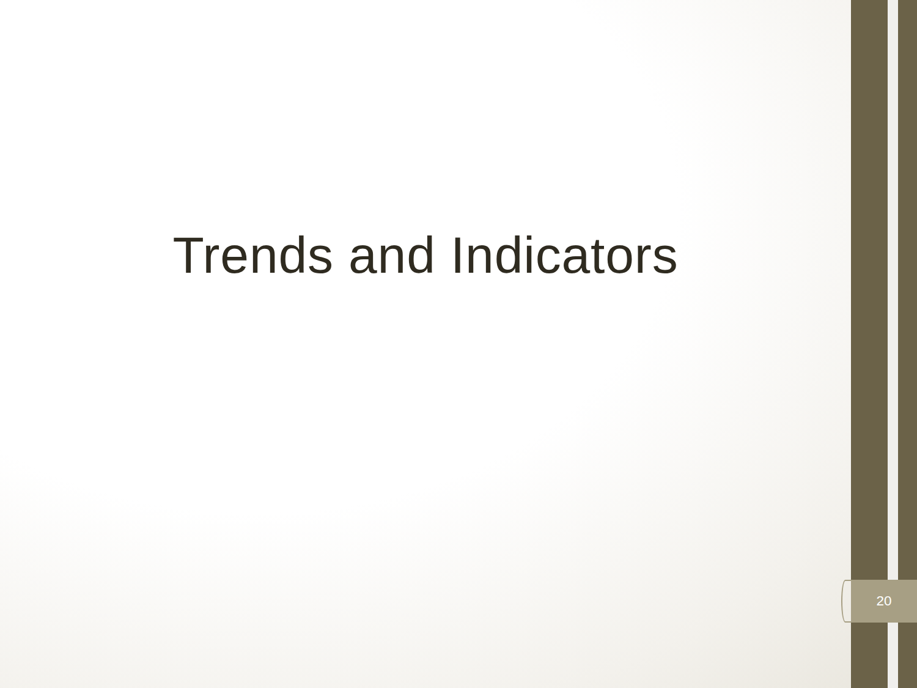Trends and Indicators
20